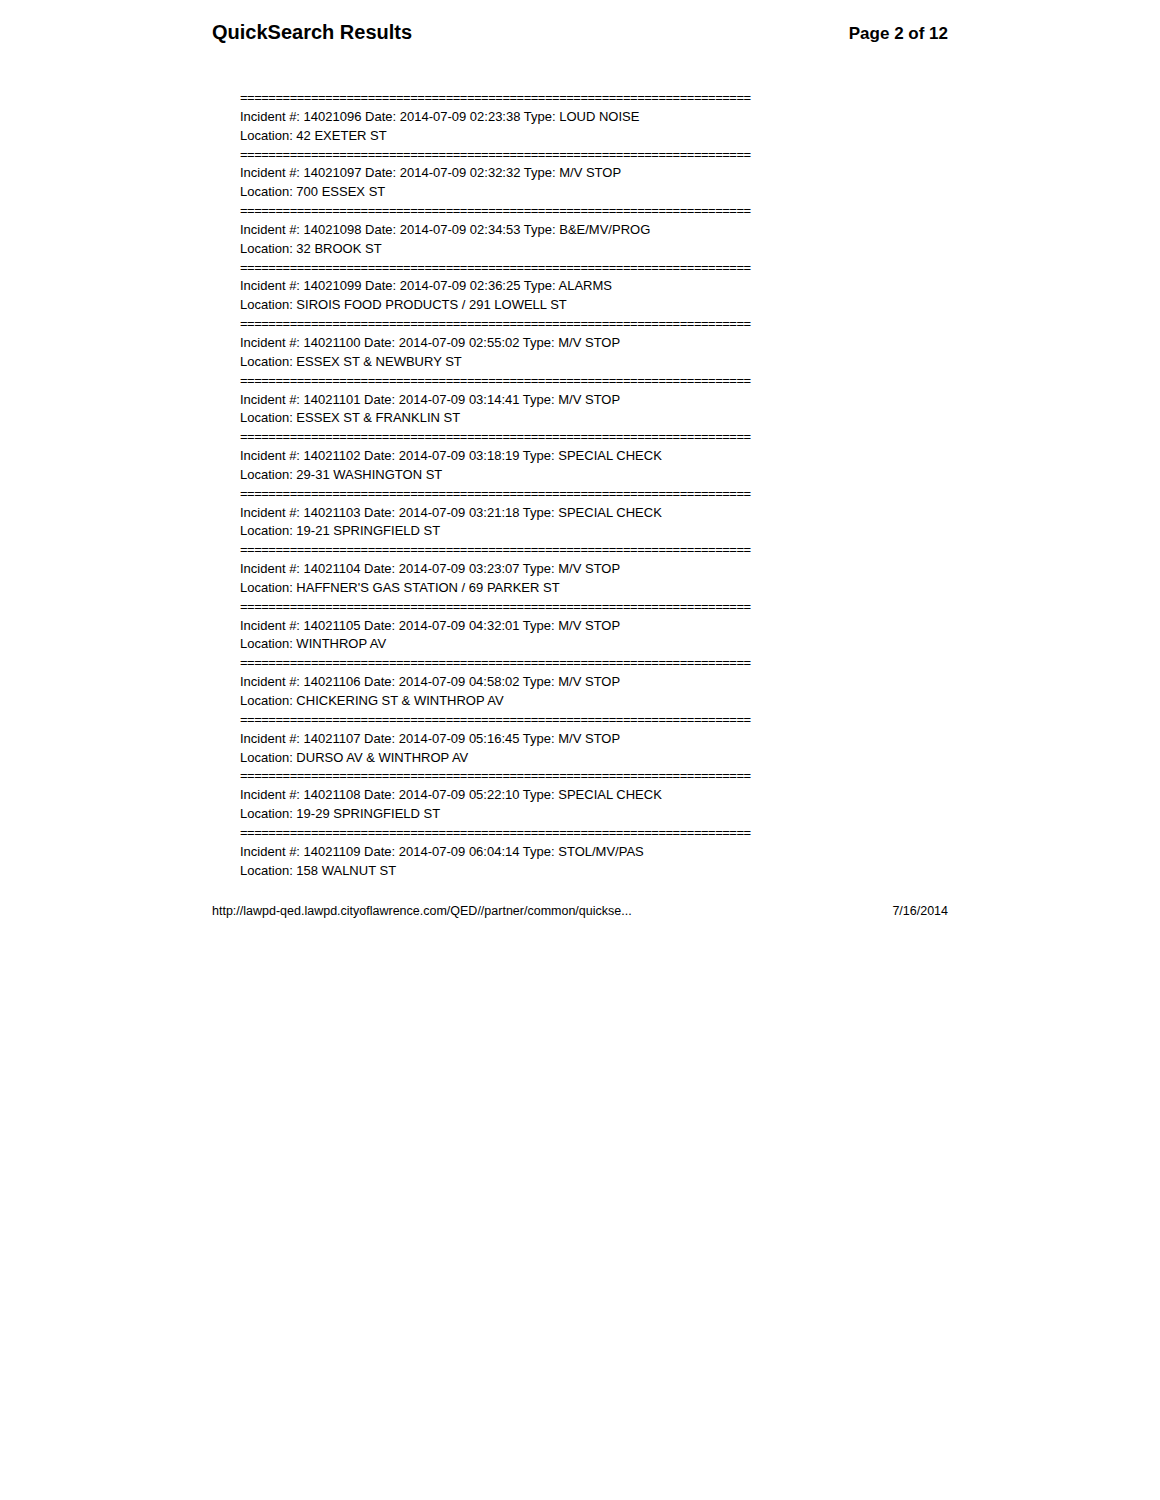QuickSearch Results
Page 2 of 12
========================================================================
Incident #: 14021096 Date: 2014-07-09 02:23:38 Type: LOUD NOISE
Location: 42 EXETER ST
========================================================================
Incident #: 14021097 Date: 2014-07-09 02:32:32 Type: M/V STOP
Location: 700 ESSEX ST
========================================================================
Incident #: 14021098 Date: 2014-07-09 02:34:53 Type: B&E/MV/PROG
Location: 32 BROOK ST
========================================================================
Incident #: 14021099 Date: 2014-07-09 02:36:25 Type: ALARMS
Location: SIROIS FOOD PRODUCTS / 291 LOWELL ST
========================================================================
Incident #: 14021100 Date: 2014-07-09 02:55:02 Type: M/V STOP
Location: ESSEX ST & NEWBURY ST
========================================================================
Incident #: 14021101 Date: 2014-07-09 03:14:41 Type: M/V STOP
Location: ESSEX ST & FRANKLIN ST
========================================================================
Incident #: 14021102 Date: 2014-07-09 03:18:19 Type: SPECIAL CHECK
Location: 29-31 WASHINGTON ST
========================================================================
Incident #: 14021103 Date: 2014-07-09 03:21:18 Type: SPECIAL CHECK
Location: 19-21 SPRINGFIELD ST
========================================================================
Incident #: 14021104 Date: 2014-07-09 03:23:07 Type: M/V STOP
Location: HAFFNER'S GAS STATION / 69 PARKER ST
========================================================================
Incident #: 14021105 Date: 2014-07-09 04:32:01 Type: M/V STOP
Location: WINTHROP AV
========================================================================
Incident #: 14021106 Date: 2014-07-09 04:58:02 Type: M/V STOP
Location: CHICKERING ST & WINTHROP AV
========================================================================
Incident #: 14021107 Date: 2014-07-09 05:16:45 Type: M/V STOP
Location: DURSO AV & WINTHROP AV
========================================================================
Incident #: 14021108 Date: 2014-07-09 05:22:10 Type: SPECIAL CHECK
Location: 19-29 SPRINGFIELD ST
========================================================================
Incident #: 14021109 Date: 2014-07-09 06:04:14 Type: STOL/MV/PAS
Location: 158 WALNUT ST
http://lawpd-qed.lawpd.cityoflawrence.com/QED//partner/common/quickse...
7/16/2014